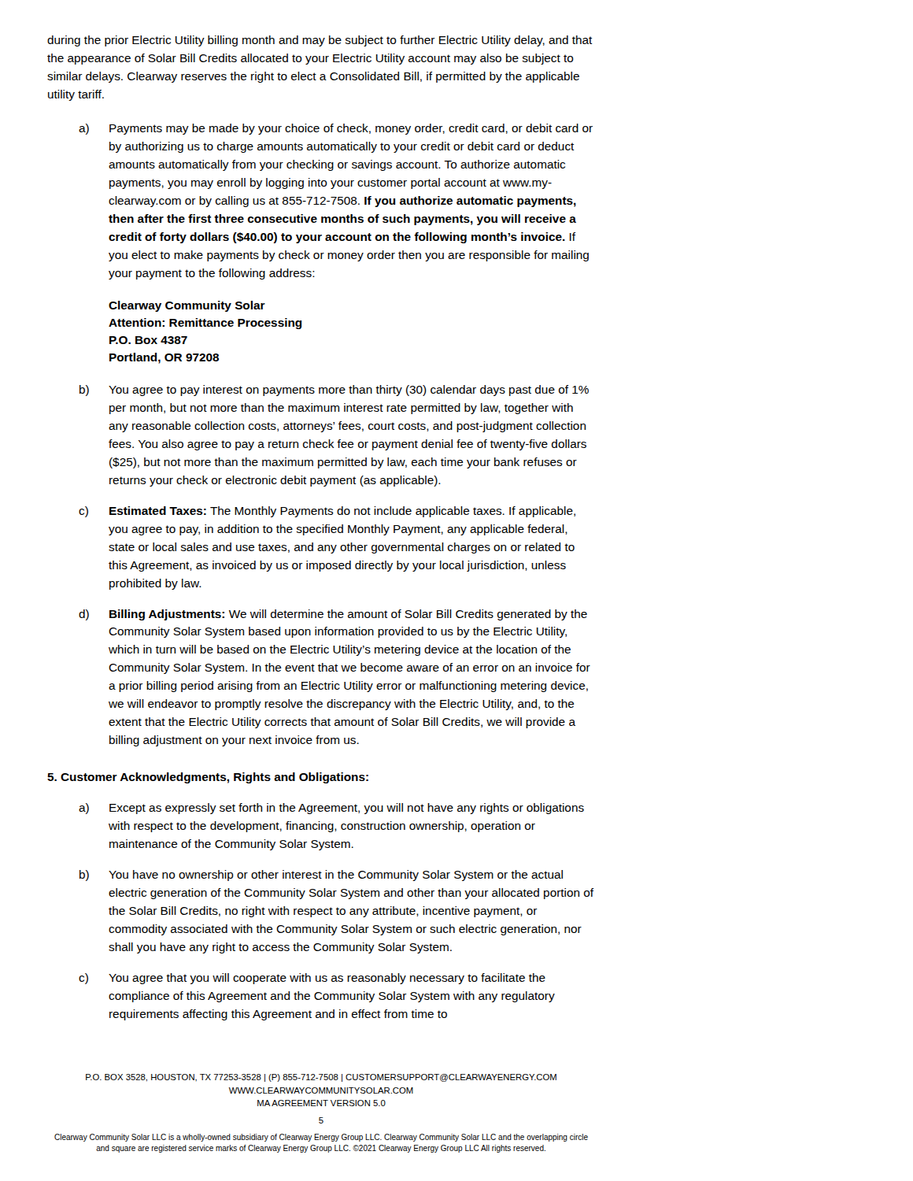during the prior Electric Utility billing month and may be subject to further Electric Utility delay, and that the appearance of Solar Bill Credits allocated to your Electric Utility account may also be subject to similar delays. Clearway reserves the right to elect a Consolidated Bill, if permitted by the applicable utility tariff.
Payments may be made by your choice of check, money order, credit card, or debit card or by authorizing us to charge amounts automatically to your credit or debit card or deduct amounts automatically from your checking or savings account. To authorize automatic payments, you may enroll by logging into your customer portal account at www.my-clearway.com or by calling us at 855-712-7508. If you authorize automatic payments, then after the first three consecutive months of such payments, you will receive a credit of forty dollars ($40.00) to your account on the following month’s invoice. If you elect to make payments by check or money order then you are responsible for mailing your payment to the following address:
Clearway Community Solar
Attention: Remittance Processing
P.O. Box 4387
Portland, OR 97208
You agree to pay interest on payments more than thirty (30) calendar days past due of 1% per month, but not more than the maximum interest rate permitted by law, together with any reasonable collection costs, attorneys’ fees, court costs, and post-judgment collection fees. You also agree to pay a return check fee or payment denial fee of twenty-five dollars ($25), but not more than the maximum permitted by law, each time your bank refuses or returns your check or electronic debit payment (as applicable).
Estimated Taxes: The Monthly Payments do not include applicable taxes. If applicable, you agree to pay, in addition to the specified Monthly Payment, any applicable federal, state or local sales and use taxes, and any other governmental charges on or related to this Agreement, as invoiced by us or imposed directly by your local jurisdiction, unless prohibited by law.
Billing Adjustments: We will determine the amount of Solar Bill Credits generated by the Community Solar System based upon information provided to us by the Electric Utility, which in turn will be based on the Electric Utility’s metering device at the location of the Community Solar System. In the event that we become aware of an error on an invoice for a prior billing period arising from an Electric Utility error or malfunctioning metering device, we will endeavor to promptly resolve the discrepancy with the Electric Utility, and, to the extent that the Electric Utility corrects that amount of Solar Bill Credits, we will provide a billing adjustment on your next invoice from us.
5. Customer Acknowledgments, Rights and Obligations:
Except as expressly set forth in the Agreement, you will not have any rights or obligations with respect to the development, financing, construction ownership, operation or maintenance of the Community Solar System.
You have no ownership or other interest in the Community Solar System or the actual electric generation of the Community Solar System and other than your allocated portion of the Solar Bill Credits, no right with respect to any attribute, incentive payment, or commodity associated with the Community Solar System or such electric generation, nor shall you have any right to access the Community Solar System.
You agree that you will cooperate with us as reasonably necessary to facilitate the compliance of this Agreement and the Community Solar System with any regulatory requirements affecting this Agreement and in effect from time to
P.O. BOX 3528, HOUSTON, TX 77253-3528 | (P) 855-712-7508 | CUSTOMERSUPPORT@CLEARWAYENERGY.COM
WWW.CLEARWAYCOMMUNITYSOLAR.COM
MA Agreement Version 5.0
5
Clearway Community Solar LLC is a wholly-owned subsidiary of Clearway Energy Group LLC. Clearway Community Solar LLC and the overlapping circle and square are registered service marks of Clearway Energy Group LLC. ©2021 Clearway Energy Group LLC All rights reserved.